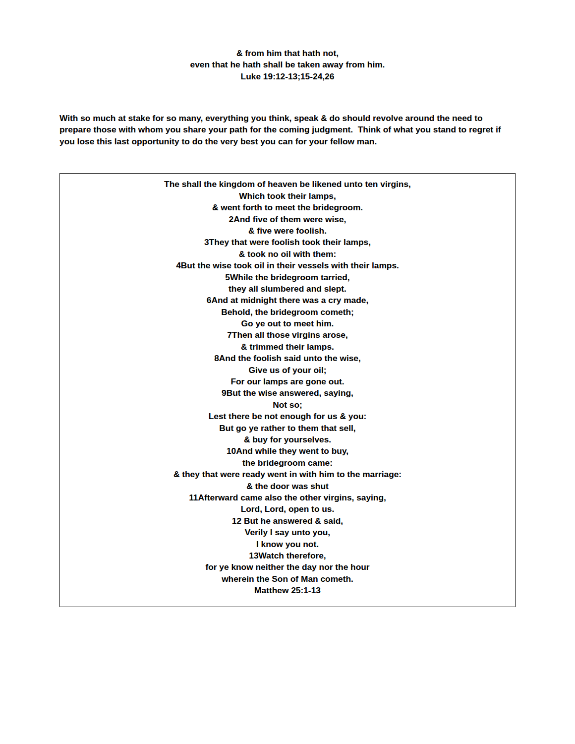& from him that hath not,
even that he hath shall be taken away from him.
Luke 19:12-13;15-24,26
With so much at stake for so many, everything you think, speak & do should revolve around the need to prepare those with whom you share your path for the coming judgment. Think of what you stand to regret if you lose this last opportunity to do the very best you can for your fellow man.
The shall the kingdom of heaven be likened unto ten virgins,
Which took their lamps,
& went forth to meet the bridegroom.
2And five of them were wise,
& five were foolish.
3They that were foolish took their lamps,
& took no oil with them:
4But the wise took oil in their vessels with their lamps.
5While the bridegroom tarried,
they all slumbered and slept.
6And at midnight there was a cry made,
Behold, the bridegroom cometh;
Go ye out to meet him.
7Then all those virgins arose,
& trimmed their lamps.
8And the foolish said unto the wise,
Give us of your oil;
For our lamps are gone out.
9But the wise answered, saying,
Not so;
Lest there be not enough for us & you:
But go ye rather to them that sell,
& buy for yourselves.
10And while they went to buy,
the bridegroom came:
& they that were ready went in with him to the marriage:
& the door was shut
11Afterward came also the other virgins, saying,
Lord, Lord, open to us.
12 But he answered & said,
Verily I say unto you,
I know you not.
13Watch therefore,
for ye know neither the day nor the hour
wherein the Son of Man cometh.
Matthew 25:1-13